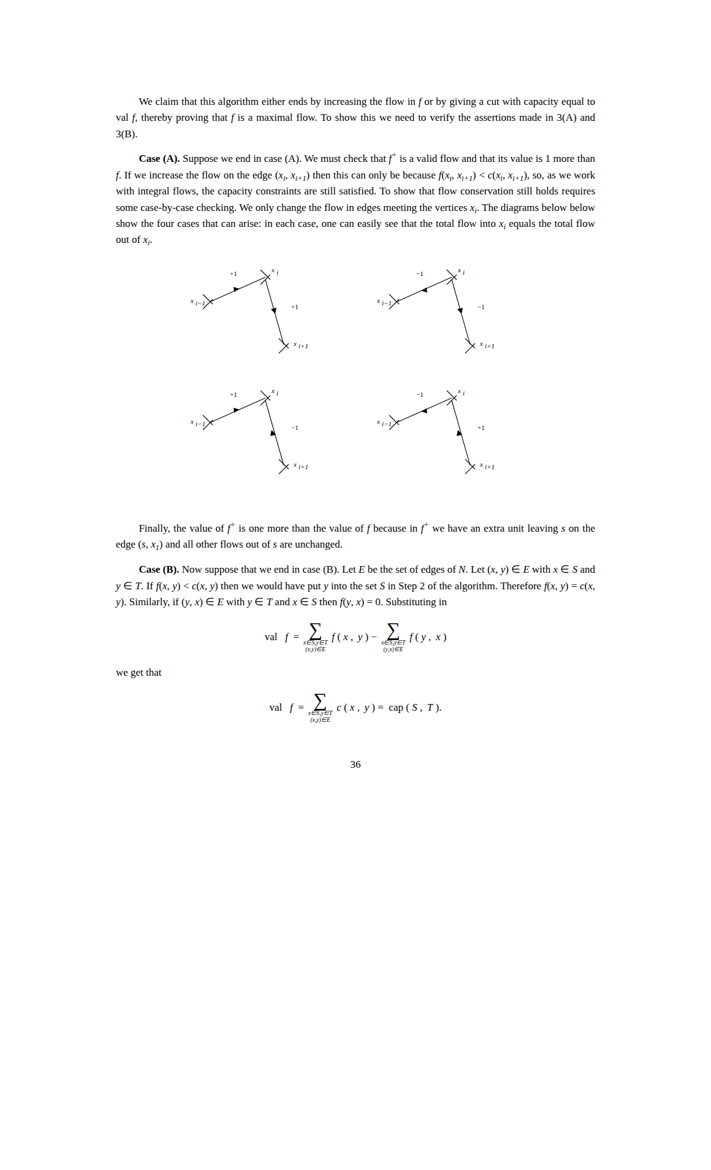We claim that this algorithm either ends by increasing the flow in f or by giving a cut with capacity equal to val f, thereby proving that f is a maximal flow. To show this we need to verify the assertions made in 3(A) and 3(B).
Case (A). Suppose we end in case (A). We must check that f+ is a valid flow and that its value is 1 more than f. If we increase the flow on the edge (xi, xi+1) then this can only be because f(xi, xi+1) < c(xi, xi+1), so, as we work with integral flows, the capacity constraints are still satisfied. To show that flow conservation still holds requires some case-by-case checking. We only change the flow in edges meeting the vertices xi. The diagrams below below show the four cases that can arise: in each case, one can easily see that the total flow into xi equals the total flow out of xi.
+1 xi−1 xi +1 xi+1 −1 xi−1 xi −1 xi+1
+1 xi−1 xi −1 xi+1 −1 xi−1 xi +1 xi+1
Finally, the value of f+ is one more than the value of f because in f+ we have an extra unit leaving s on the edge (s, x1) and all other flows out of s are unchanged.
Case (B). Now suppose that we end in case (B). Let E be the set of edges of N. Let (x, y) ∈ E with x ∈ S and y ∈ T. If f(x, y) < c(x, y) then we would have put y into the set S in Step 2 of the algorithm. Therefore f(x, y) = c(x, y). Similarly, if (y, x) ∈ E with y ∈ T and x ∈ S then f(y, x) = 0. Substituting in
val f = ∑ x∈S,y∈T
(x,y)∈E f(x, y) − ∑ x∈S,y∈T
(y,x)∈E f(y, x)
we get that
val f = ∑ x∈S,y∈T
(x,y)∈E c(x, y) = cap(S, T).
36